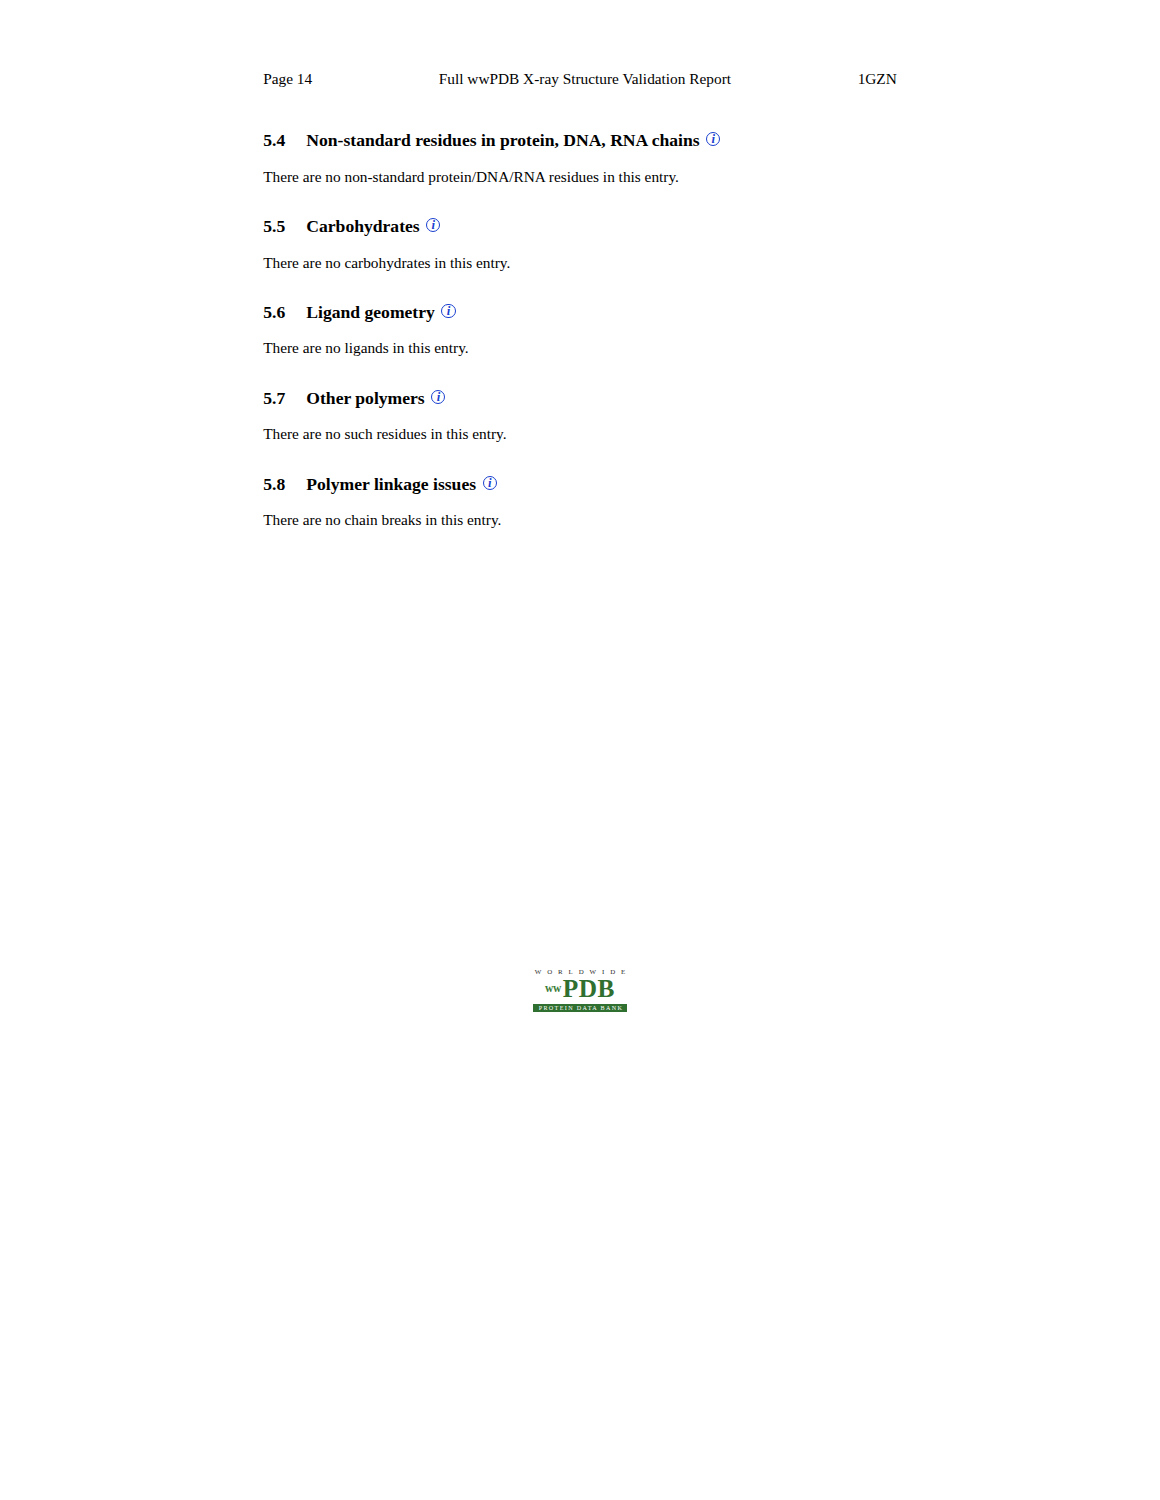Page 14
Full wwPDB X-ray Structure Validation Report
1GZN
5.4 Non-standard residues in protein, DNA, RNA chains i
There are no non-standard protein/DNA/RNA residues in this entry.
5.5 Carbohydrates i
There are no carbohydrates in this entry.
5.6 Ligand geometry i
There are no ligands in this entry.
5.7 Other polymers i
There are no such residues in this entry.
5.8 Polymer linkage issues i
There are no chain breaks in this entry.
W O R L D W I D E
ww PDB
PROTEIN DATA BANK